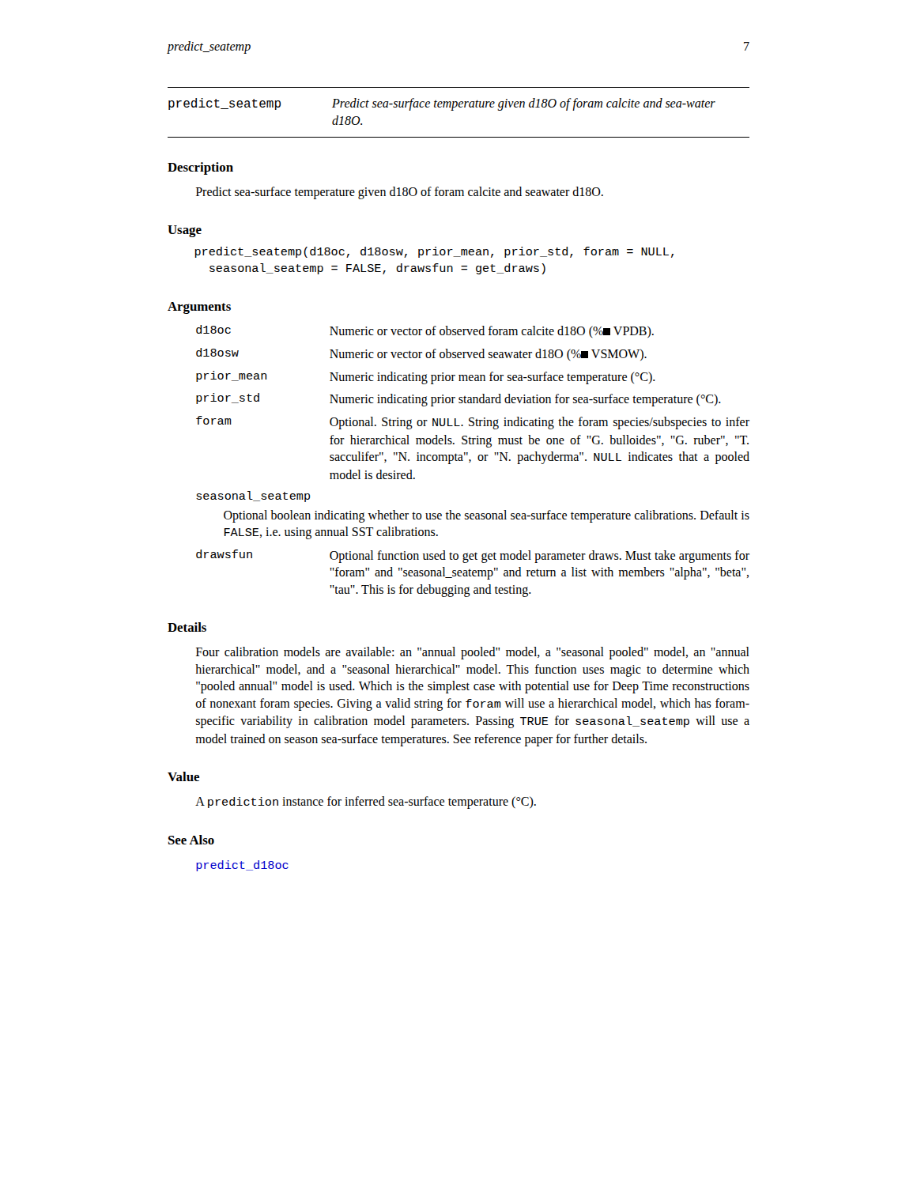predict_seatemp 7
predict_seatemp
Predict sea-surface temperature given d18O of foram calcite and sea-water d18O.
Description
Predict sea-surface temperature given d18O of foram calcite and seawater d18O.
Usage
predict_seatemp(d18oc, d18osw, prior_mean, prior_std, foram = NULL,
  seasonal_seatemp = FALSE, drawsfun = get_draws)
Arguments
d18oc
Numeric or vector of observed foram calcite d18O (% VPDB).
d18osw
Numeric or vector of observed seawater d18O (% VSMOW).
prior_mean
Numeric indicating prior mean for sea-surface temperature (°C).
prior_std
Numeric indicating prior standard deviation for sea-surface temperature (°C).
foram
Optional. String or NULL. String indicating the foram species/subspecies to infer for hierarchical models. String must be one of "G. bulloides", "G. ruber", "T. sacculifer", "N. incompta", or "N. pachyderma". NULL indicates that a pooled model is desired.
seasonal_seatemp
Optional boolean indicating whether to use the seasonal sea-surface temperature calibrations. Default is FALSE, i.e. using annual SST calibrations.
drawsfun
Optional function used to get get model parameter draws. Must take arguments for "foram" and "seasonal_seatemp" and return a list with members "alpha", "beta", "tau". This is for debugging and testing.
Details
Four calibration models are available: an "annual pooled" model, a "seasonal pooled" model, an "annual hierarchical" model, and a "seasonal hierarchical" model. This function uses magic to determine which "pooled annual" model is used. Which is the simplest case with potential use for Deep Time reconstructions of nonexant foram species. Giving a valid string for foram will use a hierarchical model, which has foram-specific variability in calibration model parameters. Passing TRUE for seasonal_seatemp will use a model trained on season sea-surface temperatures. See reference paper for further details.
Value
A prediction instance for inferred sea-surface temperature (°C).
See Also
predict_d18oc